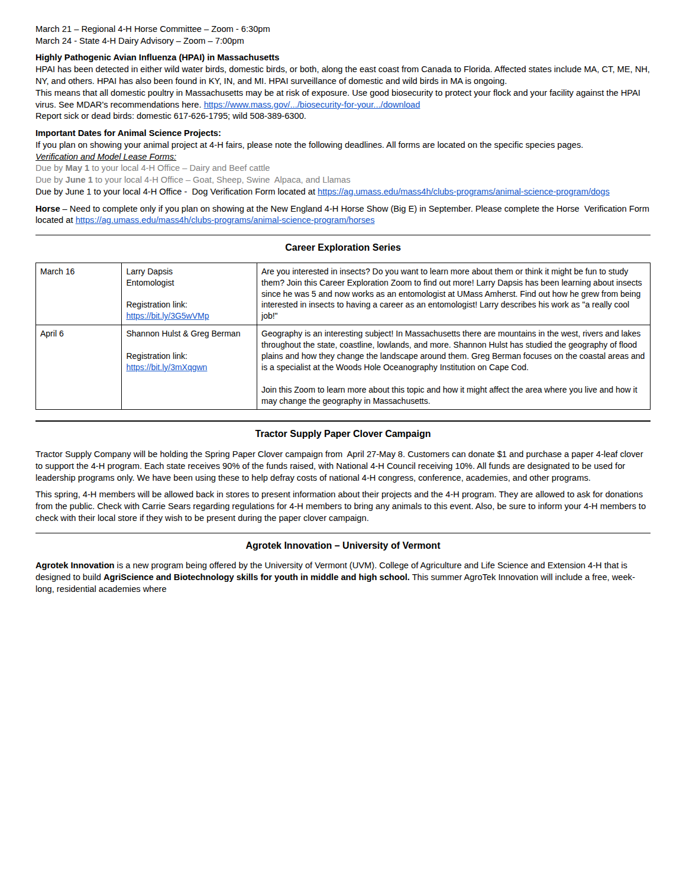March 21 – Regional 4-H Horse Committee – Zoom - 6:30pm
March 24 - State 4-H Dairy Advisory – Zoom – 7:00pm
Highly Pathogenic Avian Influenza (HPAI) in Massachusetts
HPAI has been detected in either wild water birds, domestic birds, or both, along the east coast from Canada to Florida. Affected states include MA, CT, ME, NH, NY, and others. HPAI has also been found in KY, IN, and MI. HPAI surveillance of domestic and wild birds in MA is ongoing.
This means that all domestic poultry in Massachusetts may be at risk of exposure. Use good biosecurity to protect your flock and your facility against the HPAI virus. See MDAR's recommendations here. https://www.mass.gov/.../biosecurity-for-your.../download
Report sick or dead birds: domestic 617-626-1795; wild 508-389-6300.
Important Dates for Animal Science Projects:
If you plan on showing your animal project at 4-H fairs, please note the following deadlines. All forms are located on the specific species pages.
Verification and Model Lease Forms:
Due by May 1 to your local 4-H Office – Dairy and Beef cattle
Due by June 1 to your local 4-H Office – Goat, Sheep, Swine Alpaca, and Llamas
Due by June 1 to your local 4-H Office - Dog Verification Form located at https://ag.umass.edu/mass4h/clubs-programs/animal-science-program/dogs
Horse – Need to complete only if you plan on showing at the New England 4-H Horse Show (Big E) in September. Please complete the Horse Verification Form located at https://ag.umass.edu/mass4h/clubs-programs/animal-science-program/horses
Career Exploration Series
| March 16 | Larry Dapsis Entomologist Registration link: https://bit.ly/3G5wVMp | Are you interested in insects? Do you want to learn more about them or think it might be fun to study them? Join this Career Exploration Zoom to find out more! Larry Dapsis has been learning about insects since he was 5 and now works as an entomologist at UMass Amherst. Find out how he grew from being interested in insects to having a career as an entomologist! Larry describes his work as "a really cool job!" |
| April 6 | Shannon Hulst & Greg Berman Registration link: https://bit.ly/3mXqgwn | Geography is an interesting subject! In Massachusetts there are mountains in the west, rivers and lakes throughout the state, coastline, lowlands, and more. Shannon Hulst has studied the geography of flood plains and how they change the landscape around them. Greg Berman focuses on the coastal areas and is a specialist at the Woods Hole Oceanography Institution on Cape Cod. Join this Zoom to learn more about this topic and how it might affect the area where you live and how it may change the geography in Massachusetts. |
Tractor Supply Paper Clover Campaign
Tractor Supply Company will be holding the Spring Paper Clover campaign from April 27-May 8. Customers can donate $1 and purchase a paper 4-leaf clover to support the 4-H program. Each state receives 90% of the funds raised, with National 4-H Council receiving 10%. All funds are designated to be used for leadership programs only. We have been using these to help defray costs of national 4-H congress, conference, academies, and other programs.
This spring, 4-H members will be allowed back in stores to present information about their projects and the 4-H program. They are allowed to ask for donations from the public. Check with Carrie Sears regarding regulations for 4-H members to bring any animals to this event. Also, be sure to inform your 4-H members to check with their local store if they wish to be present during the paper clover campaign.
Agrotek Innovation – University of Vermont
Agrotek Innovation is a new program being offered by the University of Vermont (UVM). College of Agriculture and Life Science and Extension 4-H that is designed to build AgriScience and Biotechnology skills for youth in middle and high school. This summer AgroTek Innovation will include a free, week-long, residential academies where